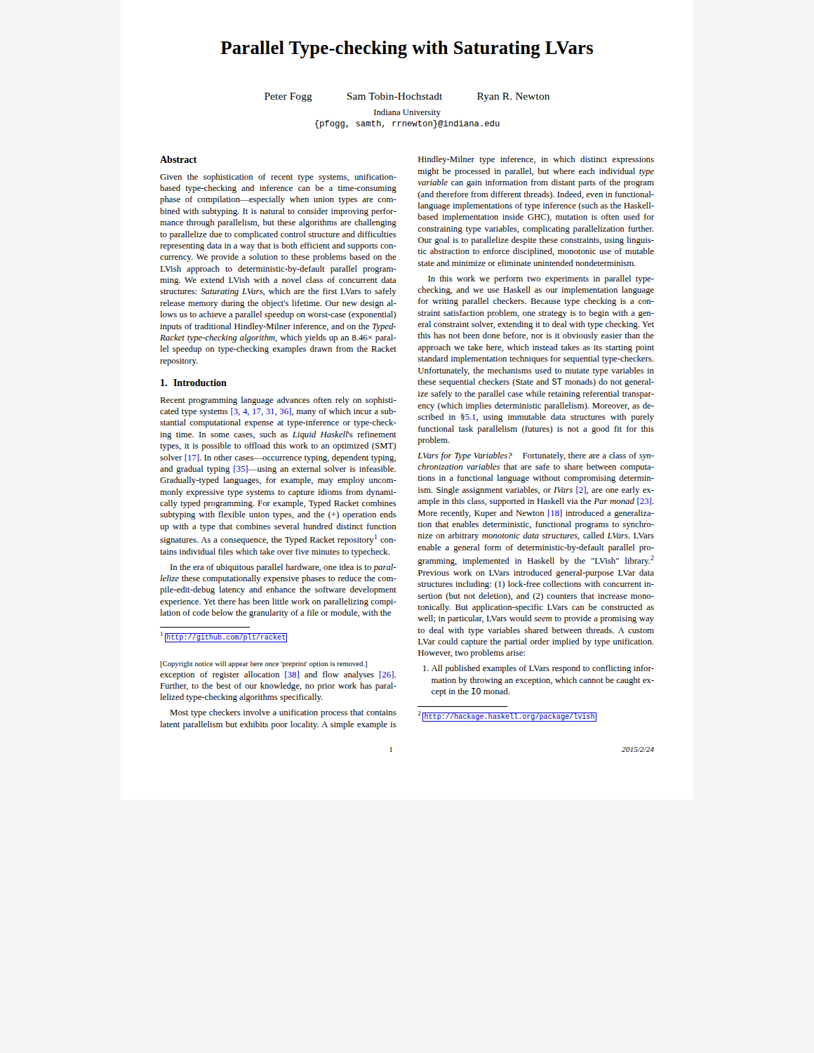Parallel Type-checking with Saturating LVars
Peter Fogg Sam Tobin-Hochstadt Ryan R. Newton
Indiana University
{pfogg, samth, rrnewton}@indiana.edu
Abstract
Given the sophistication of recent type systems, unification-based type-checking and inference can be a time-consuming phase of compilation—especially when union types are combined with subtyping. It is natural to consider improving performance through parallelism, but these algorithms are challenging to parallelize due to complicated control structure and difficulties representing data in a way that is both efficient and supports concurrency. We provide a solution to these problems based on the LVish approach to deterministic-by-default parallel programming. We extend LVish with a novel class of concurrent data structures: Saturating LVars, which are the first LVars to safely release memory during the object's lifetime. Our new design allows us to achieve a parallel speedup on worst-case (exponential) inputs of traditional Hindley-Milner inference, and on the Typed-Racket type-checking algorithm, which yields up an 8.46× parallel speedup on type-checking examples drawn from the Racket repository.
1. Introduction
Recent programming language advances often rely on sophisticated type systems [3, 4, 17, 31, 36], many of which incur a substantial computational expense at type-inference or type-checking time. In some cases, such as Liquid Haskell's refinement types, it is possible to offload this work to an optimized (SMT) solver [17]. In other cases—occurrence typing, dependent typing, and gradual typing [35]—using an external solver is infeasible. Gradually-typed languages, for example, may employ uncommonly expressive type systems to capture idioms from dynamically typed programming. For example, Typed Racket combines subtyping with flexible union types, and the (+) operation ends up with a type that combines several hundred distinct function signatures. As a consequence, the Typed Racket repository1 contains individual files which take over five minutes to typecheck.
In the era of ubiquitous parallel hardware, one idea is to parallelize these computationally expensive phases to reduce the compile-edit-debug latency and enhance the software development experience. Yet there has been little work on parallelizing compilation of code below the granularity of a file or module, with the
1 http://github.com/plt/racket
[Copyright notice will appear here once 'preprint' option is removed.]
exception of register allocation [38] and flow analyses [26]. Further, to the best of our knowledge, no prior work has parallelized type-checking algorithms specifically.
Most type checkers involve a unification process that contains latent parallelism but exhibits poor locality. A simple example is Hindley-Milner type inference, in which distinct expressions might be processed in parallel, but where each individual type variable can gain information from distant parts of the program (and therefore from different threads). Indeed, even in functional-language implementations of type inference (such as the Haskell-based implementation inside GHC), mutation is often used for constraining type variables, complicating parallelization further. Our goal is to parallelize despite these constraints, using linguistic abstraction to enforce disciplined, monotonic use of mutable state and minimize or eliminate unintended nondeterminism.
In this work we perform two experiments in parallel typechecking, and we use Haskell as our implementation language for writing parallel checkers. Because type checking is a constraint satisfaction problem, one strategy is to begin with a general constraint solver, extending it to deal with type checking. Yet this has not been done before, nor is it obviously easier than the approach we take here, which instead takes as its starting point standard implementation techniques for sequential type-checkers. Unfortunately, the mechanisms used to mutate type variables in these sequential checkers (State and ST monads) do not generalize safely to the parallel case while retaining referential transparency (which implies deterministic parallelism). Moreover, as described in §5.1, using immutable data structures with purely functional task parallelism (futures) is not a good fit for this problem.
LVars for Type Variables? Fortunately, there are a class of synchronization variables that are safe to share between computations in a functional language without compromising determinism. Single assignment variables, or IVars [2], are one early example in this class, supported in Haskell via the Par monad [23]. More recently, Kuper and Newton [18] introduced a generalization that enables deterministic, functional programs to synchronize on arbitrary monotonic data structures, called LVars. LVars enable a general form of deterministic-by-default parallel programming, implemented in Haskell by the "LVish" library.2 Previous work on LVars introduced general-purpose LVar data structures including: (1) lock-free collections with concurrent insertion (but not deletion), and (2) counters that increase monotonically. But application-specific LVars can be constructed as well; in particular, LVars would seem to provide a promising way to deal with type variables shared between threads. A custom LVar could capture the partial order implied by type unification. However, two problems arise:
All published examples of LVars respond to conflicting information by throwing an exception, which cannot be caught except in the IO monad.
2 http://hackage.haskell.org/package/lvish
1 2015/2/24